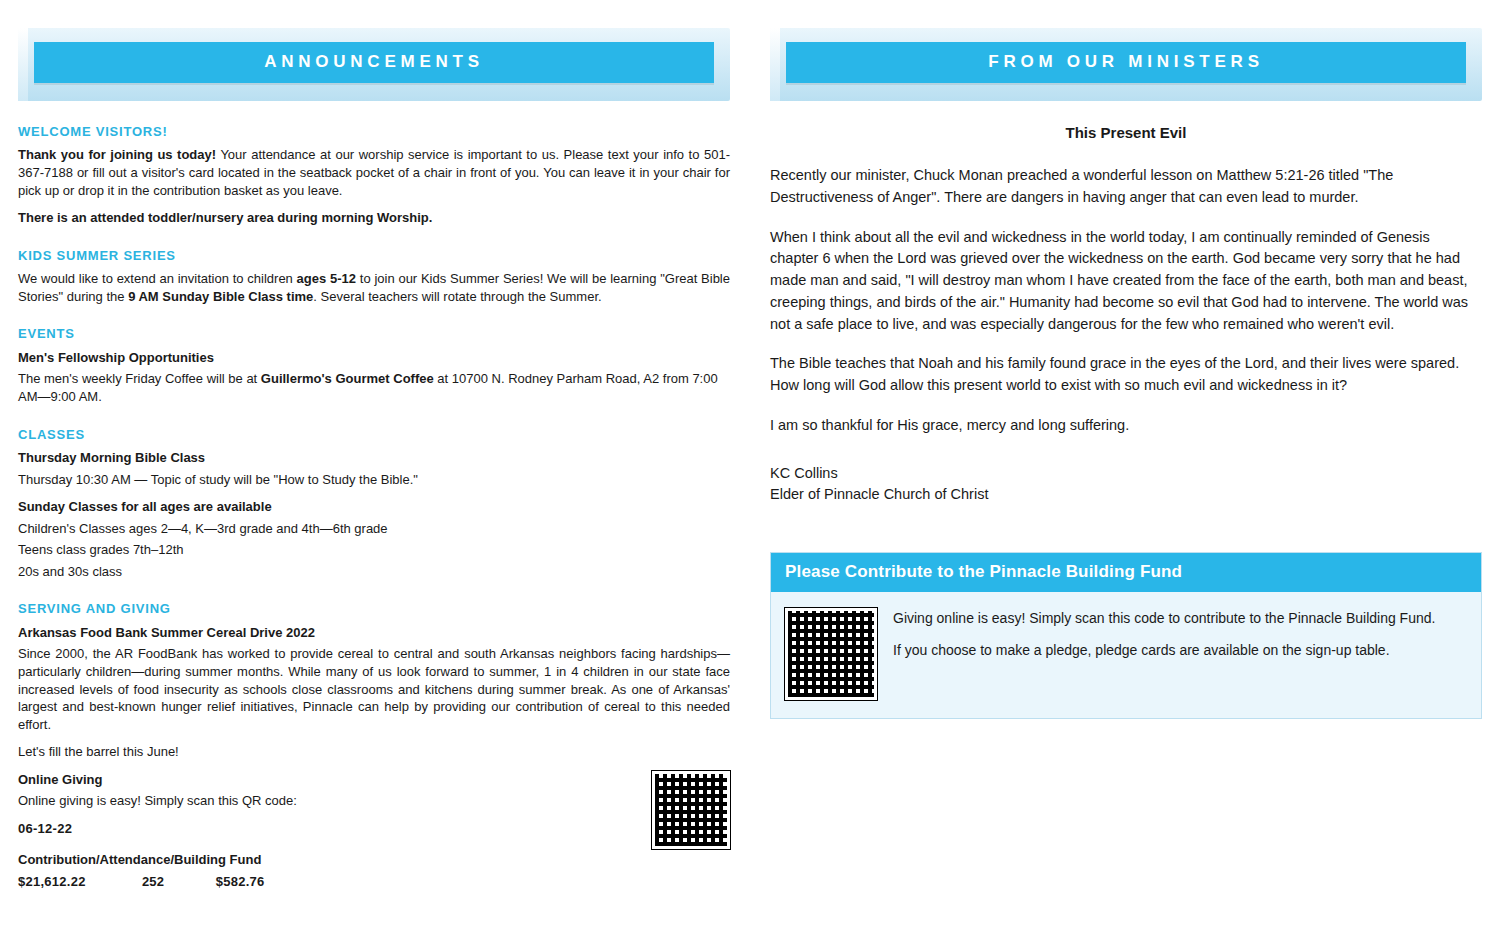Announcements
Welcome Visitors!
Thank you for joining us today! Your attendance at our worship service is important to us. Please text your info to 501-367-7188 or fill out a visitor's card located in the seatback pocket of a chair in front of you. You can leave it in your chair for pick up or drop it in the contribution basket as you leave.
There is an attended toddler/nursery area during morning Worship.
Kids Summer Series
We would like to extend an invitation to children ages 5-12 to join our Kids Summer Series! We will be learning "Great Bible Stories" during the 9 AM Sunday Bible Class time. Several teachers will rotate through the Summer.
Events
Men's Fellowship Opportunities
The men's weekly Friday Coffee will be at Guillermo's Gourmet Coffee at 10700 N. Rodney Parham Road, A2 from 7:00 AM—9:00 AM.
Classes
Thursday Morning Bible Class
Thursday 10:30 AM — Topic of study will be "How to Study the Bible."
Sunday Classes for all ages are available
Children's Classes ages 2—4, K—3rd grade and 4th—6th grade
Teens class grades 7th–12th
20s and 30s class
Serving and Giving
Arkansas Food Bank Summer Cereal Drive 2022
Since 2000, the AR FoodBank has worked to provide cereal to central and south Arkansas neighbors facing hardships—particularly children—during summer months. While many of us look forward to summer, 1 in 4 children in our state face increased levels of food insecurity as schools close classrooms and kitchens during summer break. As one of Arkansas' largest and best-known hunger relief initiatives, Pinnacle can help by providing our contribution of cereal to this needed effort.
Let's fill the barrel this June!
Online Giving
Online giving is easy! Simply scan this QR code:
06-12-22
Contribution/Attendance/Building Fund
$21,612.22 252 $582.76
From Our Ministers
This Present Evil
Recently our minister, Chuck Monan preached a wonderful lesson on Matthew 5:21-26 titled "The Destructiveness of Anger". There are dangers in having anger that can even lead to murder.
When I think about all the evil and wickedness in the world today, I am continually reminded of Genesis chapter 6 when the Lord was grieved over the wickedness on the earth. God became very sorry that he had made man and said, "I will destroy man whom I have created from the face of the earth, both man and beast, creeping things, and birds of the air." Humanity had become so evil that God had to intervene. The world was not a safe place to live, and was especially dangerous for the few who remained who weren't evil.
The Bible teaches that Noah and his family found grace in the eyes of the Lord, and their lives were spared. How long will God allow this present world to exist with so much evil and wickedness in it?
I am so thankful for His grace, mercy and long suffering.
KC Collins
Elder of Pinnacle Church of Christ
Please Contribute to the Pinnacle Building Fund
Giving online is easy! Simply scan this code to contribute to the Pinnacle Building Fund.
If you choose to make a pledge, pledge cards are available on the sign-up table.